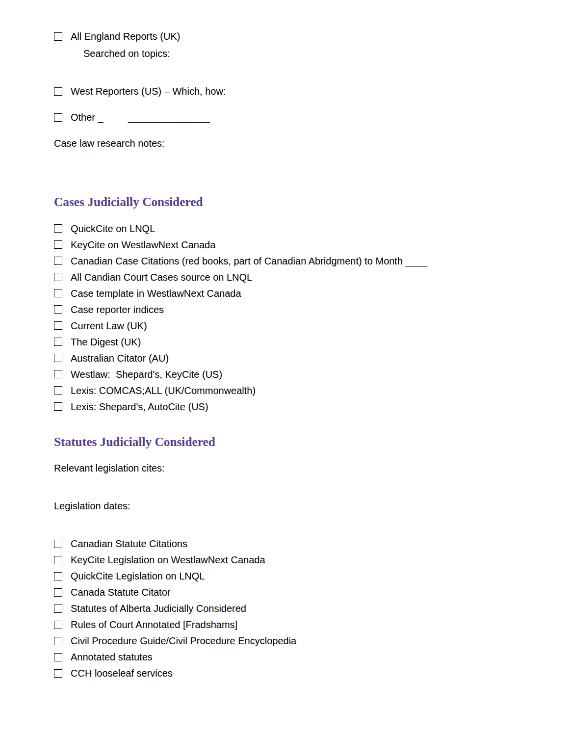All England Reports (UK)
Searched on topics:
West Reporters (US) – Which, how:
Other _ _______________
Case law research notes:
Cases Judicially Considered
QuickCite on LNQL
KeyCite on WestlawNext Canada
Canadian Case Citations (red books, part of Canadian Abridgment) to Month ____
All Candian Court Cases source on LNQL
Case template in WestlawNext Canada
Case reporter indices
Current Law (UK)
The Digest (UK)
Australian Citator (AU)
Westlaw: Shepard's, KeyCite (US)
Lexis: COMCAS;ALL (UK/Commonwealth)
Lexis: Shepard's, AutoCite (US)
Statutes Judicially Considered
Relevant legislation cites:
Legislation dates:
Canadian Statute Citations
KeyCite Legislation on WestlawNext Canada
QuickCite Legislation on LNQL
Canada Statute Citator
Statutes of Alberta Judicially Considered
Rules of Court Annotated [Fradshams]
Civil Procedure Guide/Civil Procedure Encyclopedia
Annotated statutes
CCH looseleaf services